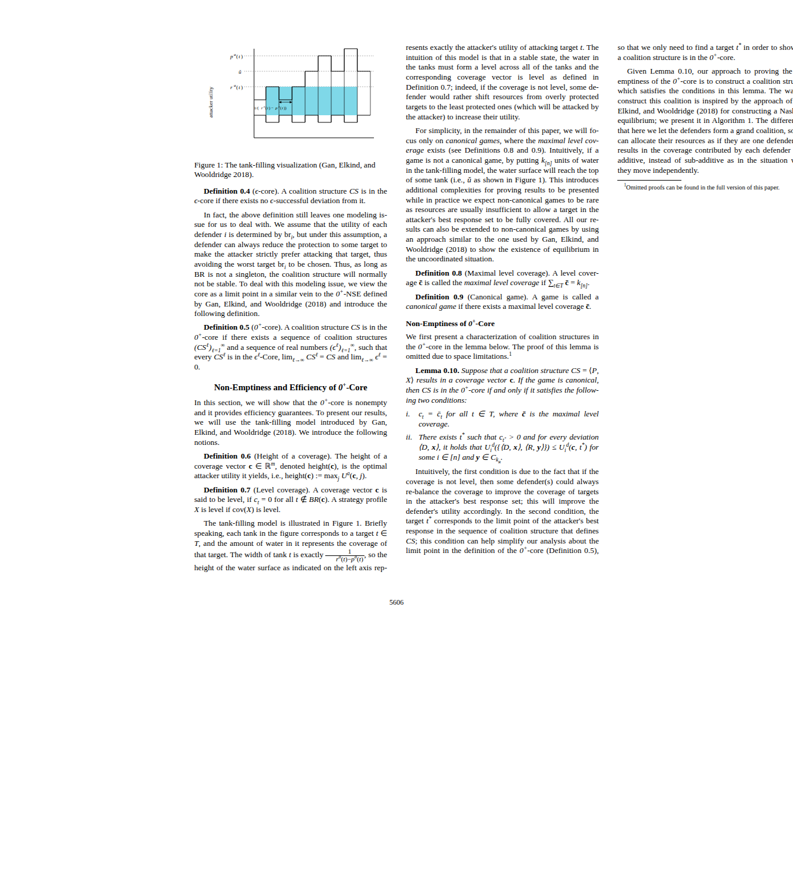attacker utility p a ( t ) ǔ r a ( t ) 1/( r a ( t ) − p a ( t ))
Figure 1: The tank-filling visualization (Gan, Elkind, and Wooldridge 2018).
Definition 0.4 (ϵ-core). A coalition structure CS is in the ϵ-core if there exists no ϵ-successful deviation from it.
In fact, the above definition still leaves one modeling issue for us to deal with. We assume that the utility of each defender i is determined by bri, but under this assumption, a defender can always reduce the protection to some target to make the attacker strictly prefer attacking that target, thus avoiding the worst target bri to be chosen. Thus, as long as BR is not a singleton, the coalition structure will normally not be stable. To deal with this modeling issue, we view the core as a limit point in a similar vein to the 0+-NSE defined by Gan, Elkind, and Wooldridge (2018) and introduce the following definition.
Definition 0.5 (0+-core). A coalition structure CS is in the 0+-core if there exists a sequence of coalition structures (CSℓ)ℓ=1∞ and a sequence of real numbers (ϵℓ)ℓ=1∞, such that every CSℓ is in the ϵℓ-Core, limℓ→∞ CSℓ = CS and limℓ→∞ ϵℓ = 0.
Non-Emptiness and Efficiency of 0+-Core
In this section, we will show that the 0+-core is nonempty and it provides efficiency guarantees. To present our results, we will use the tank-filling model introduced by Gan, Elkind, and Wooldridge (2018). We introduce the following notions.
Definition 0.6 (Height of a coverage). The height of a coverage vector c ∈ ℝm, denoted height(c), is the optimal attacker utility it yields, i.e., height(c) := maxj Ua(c, j).
Definition 0.7 (Level coverage). A coverage vector c is said to be level, if ct = 0 for all t ∉ BR(c). A strategy profile X is level if cov(X) is level.
The tank-filling model is illustrated in Figure 1. Briefly speaking, each tank in the figure corresponds to a target t ∈ T, and the amount of water in it represents the coverage of that target. The width of tank t is exactly 1 ra(t)−pa(t), so the height of the water surface as indicated on the left axis represents exactly the attacker's utility of attacking target t. The intuition of this model is that in a stable state, the water in the tanks must form a level across all of the tanks and the corresponding coverage vector is level as defined in Definition 0.7; indeed, if the coverage is not level, some defender would rather shift resources from overly protected targets to the least protected ones (which will be attacked by the attacker) to increase their utility.
For simplicity, in the remainder of this paper, we will focus only on canonical games, where the maximal level coverage exists (see Definitions 0.8 and 0.9). Intuitively, if a game is not a canonical game, by putting k[n] units of water in the tank-filling model, the water surface will reach the top of some tank (i.e., ǔ as shown in Figure 1). This introduces additional complexities for proving results to be presented while in practice we expect non-canonical games to be rare as resources are usually insufficient to allow a target in the attacker's best response set to be fully covered. All our results can also be extended to non-canonical games by using an approach similar to the one used by Gan, Elkind, and Wooldridge (2018) to show the existence of equilibrium in the uncoordinated situation.
Definition 0.8 (Maximal level coverage). A level coverage c̄ is called the maximal level coverage if ∑t∈T c̄ = k[n].
Definition 0.9 (Canonical game). A game is called a canonical game if there exists a maximal level coverage c̄.
Non-Emptiness of 0+-Core
We first present a characterization of coalition structures in the 0+-core in the lemma below. The proof of this lemma is omitted due to space limitations.1
Lemma 0.10. Suppose that a coalition structure CS = ⟨P, X⟩ results in a coverage vector c. If the game is canonical, then CS is in the 0+-core if and only if it satisfies the following two conditions:
ct = c̄t for all t ∈ T, where c̄ is the maximal level coverage.
There exists t* such that ct* > 0 and for every deviation ⟨D, x⟩, it holds that Uid({⟨D, x⟩, ⟨R, y⟩}) ≤ Uid(c, t*) for some i ∈ [n] and y ∈ CkR.
Intuitively, the first condition is due to the fact that if the coverage is not level, then some defender(s) could always re-balance the coverage to improve the coverage of targets in the attacker's best response set; this will improve the defender's utility accordingly. In the second condition, the target t* corresponds to the limit point of the attacker's best response in the sequence of coalition structure that defines CS; this condition can help simplify our analysis about the limit point in the definition of the 0+-core (Definition 0.5), so that we only need to find a target t* in order to show that a coalition structure is in the 0+-core.
Given Lemma 0.10, our approach to proving the non-emptiness of the 0+-core is to construct a coalition structure which satisfies the conditions in this lemma. The way we construct this coalition is inspired by the approach of Gan, Elkind, and Wooldridge (2018) for constructing a Nash-like equilibrium; we present it in Algorithm 1. The difference is that here we let the defenders form a grand coalition, so they can allocate their resources as if they are one defender; this results in the coverage contributed by each defender to be additive, instead of sub-additive as in the situation where they move independently.
1Omitted proofs can be found in the full version of this paper.
5606